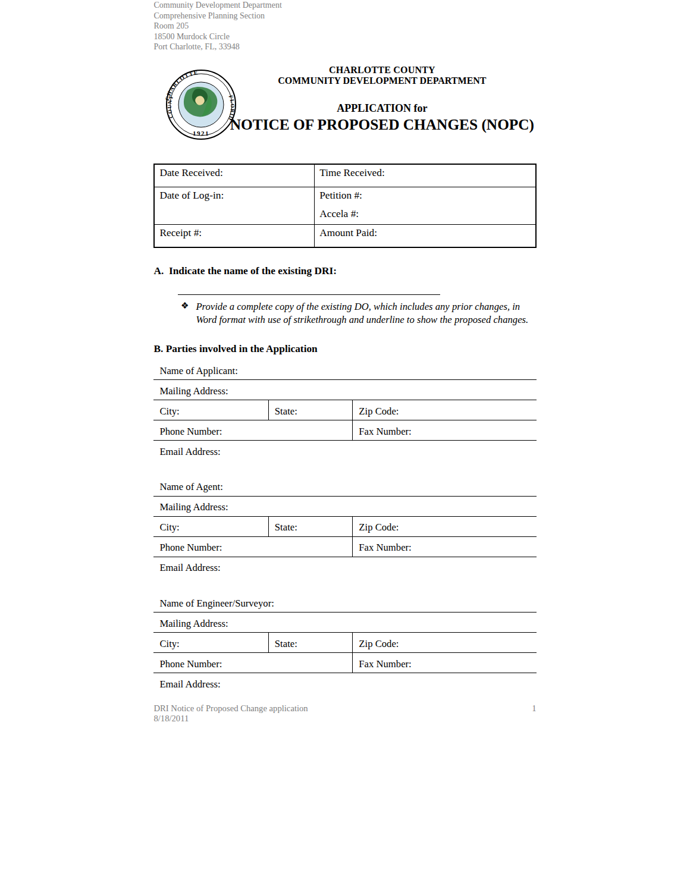Community Development Department
Comprehensive Planning Section
Room 205
18500 Murdock Circle
Port Charlotte, FL, 33948
CHARLOTTE COUNTY FLORIDA 1921
CHARLOTTE COUNTY
COMMUNITY DEVELOPMENT DEPARTMENT
APPLICATION for
NOTICE OF PROPOSED CHANGES (NOPC)
| Date Received: | Time Received: |
| Date of Log-in: | Petition #: Accela #: |
| Receipt #: | Amount Paid: |
A. Indicate the name of the existing DRI:
Provide a complete copy of the existing DO, which includes any prior changes, in Word format with use of strikethrough and underline to show the proposed changes.
B. Parties involved in the Application
| Name of Applicant: |
| Mailing Address: |
| City: | State: | Zip Code: |
| Phone Number: | Fax Number: |
| Email Address: |
| Name of Agent: |
| Mailing Address: |
| City: | State: | Zip Code: |
| Phone Number: | Fax Number: |
| Email Address: |
| Name of Engineer/Surveyor: |
| Mailing Address: |
| City: | State: | Zip Code: |
| Phone Number: | Fax Number: |
| Email Address: |
1 DRI Notice of Proposed Change application
8/18/2011